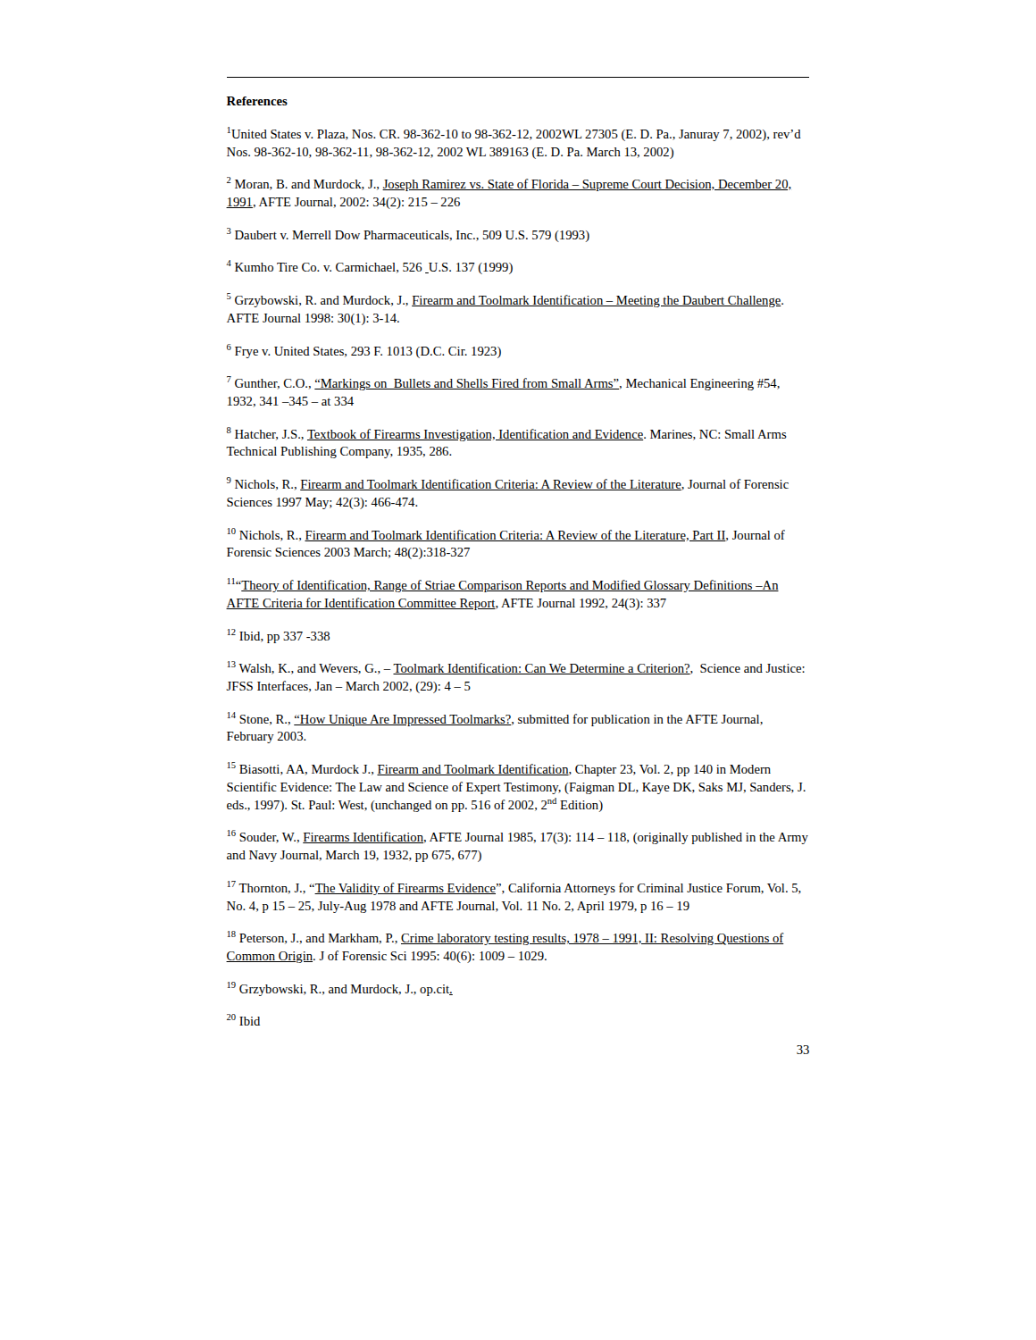References
1United States v. Plaza, Nos. CR. 98-362-10 to 98-362-12, 2002WL 27305 (E. D. Pa., Januray 7, 2002), rev’d Nos. 98-362-10, 98-362-11, 98-362-12, 2002 WL 389163 (E. D. Pa. March 13, 2002)
2 Moran, B. and Murdock, J., Joseph Ramirez vs. State of Florida – Supreme Court Decision, December 20, 1991, AFTE Journal, 2002: 34(2): 215 – 226
3 Daubert v. Merrell Dow Pharmaceuticals, Inc., 509 U.S. 579 (1993)
4 Kumho Tire Co. v. Carmichael, 526 U.S. 137 (1999)
5 Grzybowski, R. and Murdock, J., Firearm and Toolmark Identification – Meeting the Daubert Challenge. AFTE Journal 1998: 30(1): 3-14.
6 Frye v. United States, 293 F. 1013 (D.C. Cir. 1923)
7 Gunther, C.O., “Markings on Bullets and Shells Fired from Small Arms”, Mechanical Engineering #54, 1932, 341 –345 – at 334
8 Hatcher, J.S., Textbook of Firearms Investigation, Identification and Evidence. Marines, NC: Small Arms Technical Publishing Company, 1935, 286.
9 Nichols, R., Firearm and Toolmark Identification Criteria: A Review of the Literature, Journal of Forensic Sciences 1997 May; 42(3): 466-474.
10 Nichols, R., Firearm and Toolmark Identification Criteria: A Review of the Literature, Part II, Journal of Forensic Sciences 2003 March; 48(2):318-327
11“Theory of Identification, Range of Striae Comparison Reports and Modified Glossary Definitions –An AFTE Criteria for Identification Committee Report, AFTE Journal 1992, 24(3): 337
12 Ibid, pp 337 -338
13 Walsh, K., and Wevers, G., – Toolmark Identification: Can We Determine a Criterion?, Science and Justice: JFSS Interfaces, Jan – March 2002, (29): 4 – 5
14 Stone, R., “How Unique Are Impressed Toolmarks?, submitted for publication in the AFTE Journal, February 2003.
15 Biasotti, AA, Murdock J., Firearm and Toolmark Identification, Chapter 23, Vol. 2, pp 140 in Modern Scientific Evidence: The Law and Science of Expert Testimony, (Faigman DL, Kaye DK, Saks MJ, Sanders, J. eds., 1997). St. Paul: West, (unchanged on pp. 516 of 2002, 2nd Edition)
16 Souder, W., Firearms Identification, AFTE Journal 1985, 17(3): 114 – 118, (originally published in the Army and Navy Journal, March 19, 1932, pp 675, 677)
17 Thornton, J., “The Validity of Firearms Evidence”, California Attorneys for Criminal Justice Forum, Vol. 5, No. 4, p 15 – 25, July-Aug 1978 and AFTE Journal, Vol. 11 No. 2, April 1979, p 16 – 19
18 Peterson, J., and Markham, P., Crime laboratory testing results, 1978 – 1991, II: Resolving Questions of Common Origin. J of Forensic Sci 1995: 40(6): 1009 – 1029.
19 Grzybowski, R., and Murdock, J., op.cit.
20 Ibid
33